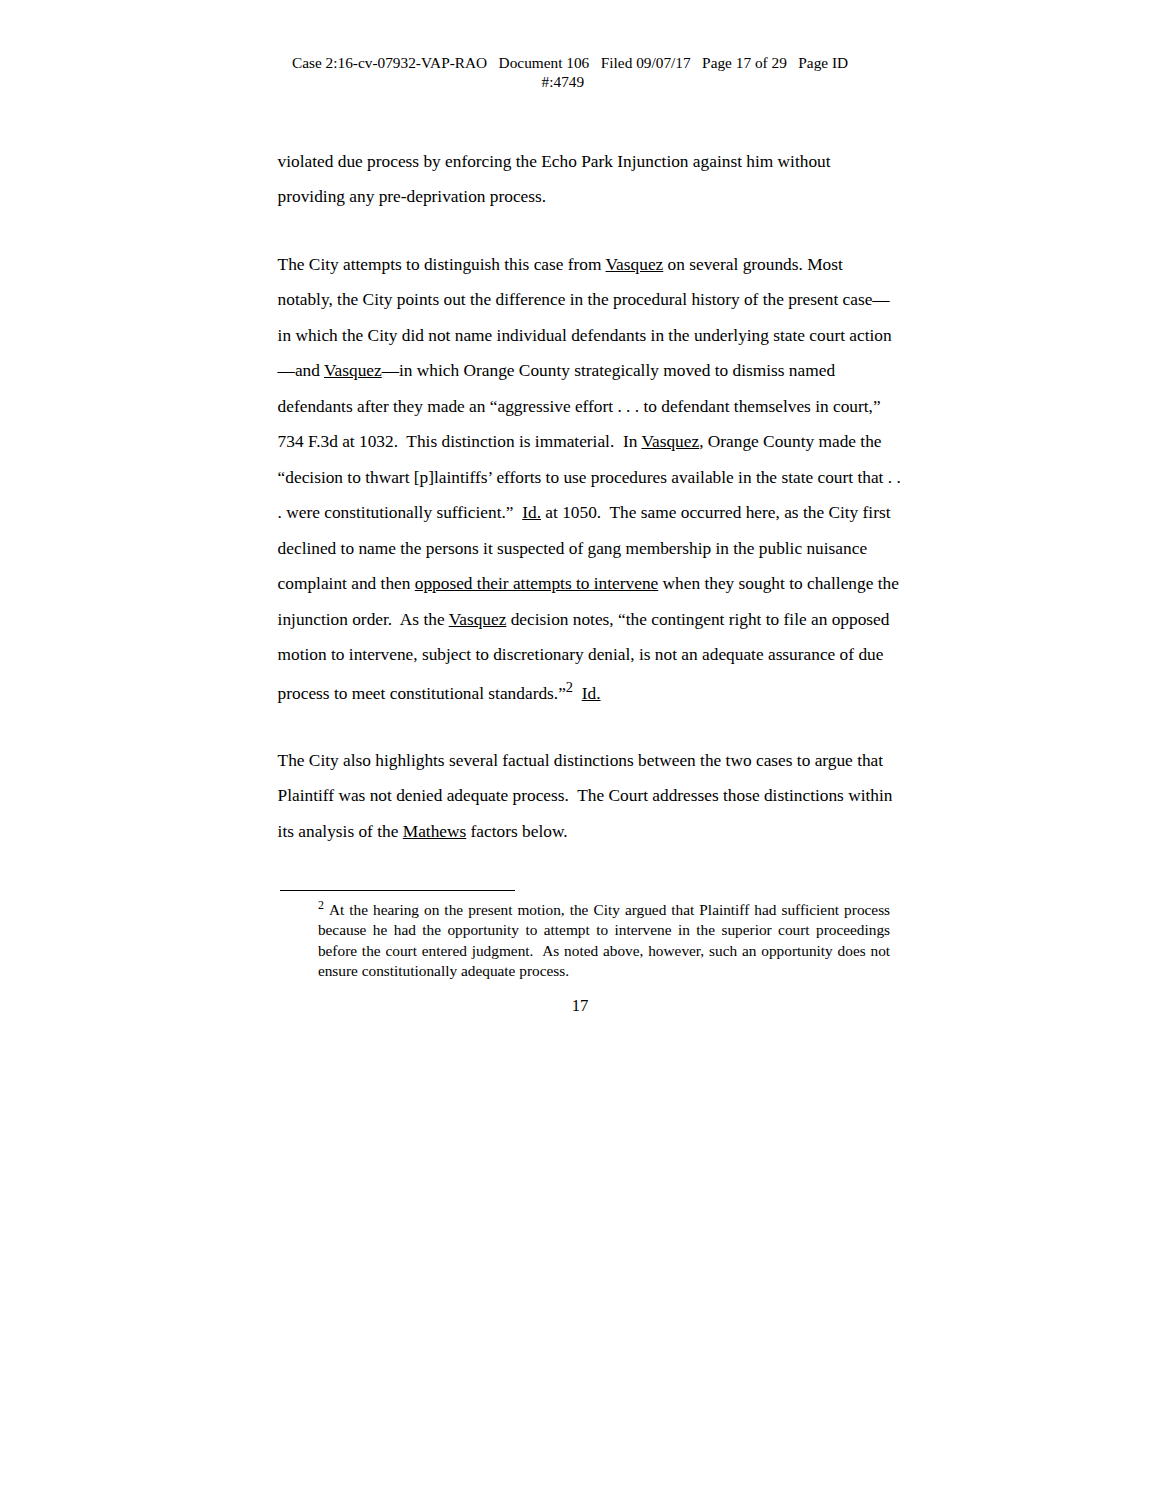Case 2:16-cv-07932-VAP-RAO Document 106 Filed 09/07/17 Page 17 of 29 Page ID
#:4749
violated due process by enforcing the Echo Park Injunction against him without providing any pre-deprivation process.
The City attempts to distinguish this case from Vasquez on several grounds. Most notably, the City points out the difference in the procedural history of the present case—in which the City did not name individual defendants in the underlying state court action—and Vasquez—in which Orange County strategically moved to dismiss named defendants after they made an “aggressive effort . . . to defendant themselves in court,” 734 F.3d at 1032. This distinction is immaterial. In Vasquez, Orange County made the “decision to thwart [p]laintiffs’ efforts to use procedures available in the state court that . . . were constitutionally sufficient.” Id. at 1050. The same occurred here, as the City first declined to name the persons it suspected of gang membership in the public nuisance complaint and then opposed their attempts to intervene when they sought to challenge the injunction order. As the Vasquez decision notes, “the contingent right to file an opposed motion to intervene, subject to discretionary denial, is not an adequate assurance of due process to meet constitutional standards.”2 Id.
The City also highlights several factual distinctions between the two cases to argue that Plaintiff was not denied adequate process. The Court addresses those distinctions within its analysis of the Mathews factors below.
2 At the hearing on the present motion, the City argued that Plaintiff had sufficient process because he had the opportunity to attempt to intervene in the superior court proceedings before the court entered judgment. As noted above, however, such an opportunity does not ensure constitutionally adequate process.
17